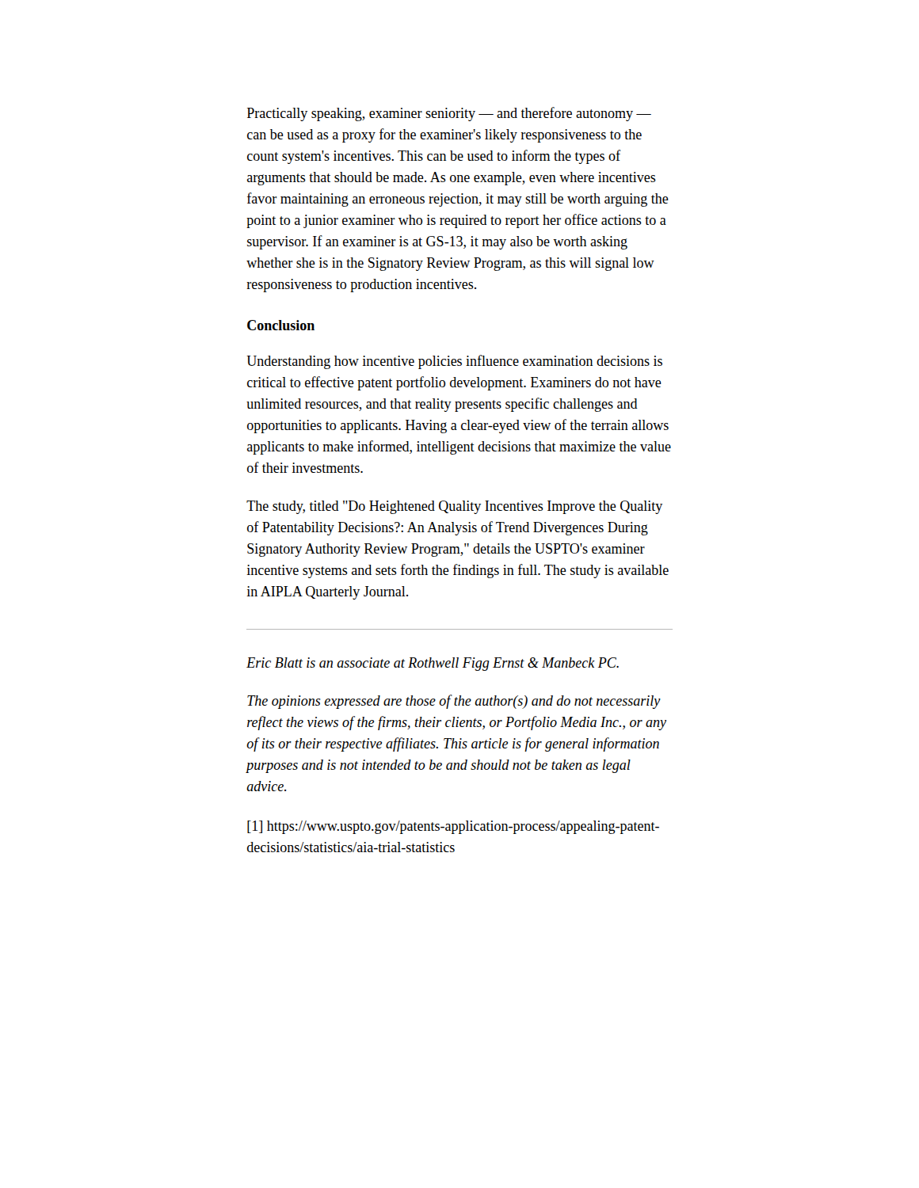Practically speaking, examiner seniority — and therefore autonomy — can be used as a proxy for the examiner's likely responsiveness to the count system's incentives. This can be used to inform the types of arguments that should be made. As one example, even where incentives favor maintaining an erroneous rejection, it may still be worth arguing the point to a junior examiner who is required to report her office actions to a supervisor. If an examiner is at GS-13, it may also be worth asking whether she is in the Signatory Review Program, as this will signal low responsiveness to production incentives.
Conclusion
Understanding how incentive policies influence examination decisions is critical to effective patent portfolio development. Examiners do not have unlimited resources, and that reality presents specific challenges and opportunities to applicants. Having a clear-eyed view of the terrain allows applicants to make informed, intelligent decisions that maximize the value of their investments.
The study, titled "Do Heightened Quality Incentives Improve the Quality of Patentability Decisions?: An Analysis of Trend Divergences During Signatory Authority Review Program," details the USPTO's examiner incentive systems and sets forth the findings in full. The study is available in AIPLA Quarterly Journal.
Eric Blatt is an associate at Rothwell Figg Ernst & Manbeck PC.
The opinions expressed are those of the author(s) and do not necessarily reflect the views of the firms, their clients, or Portfolio Media Inc., or any of its or their respective affiliates. This article is for general information purposes and is not intended to be and should not be taken as legal advice.
[1] https://www.uspto.gov/patents-application-process/appealing-patent-decisions/statistics/aia-trial-statistics